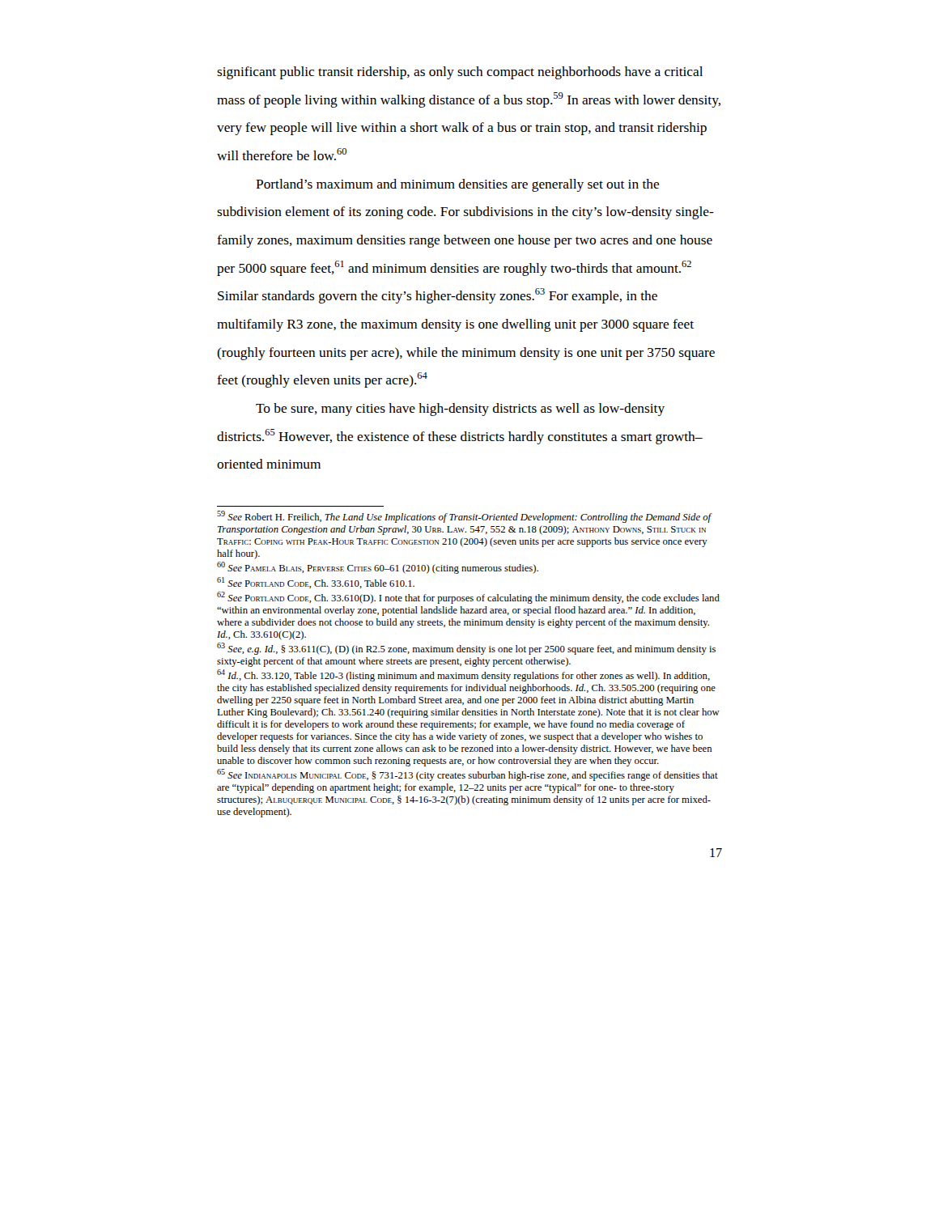significant public transit ridership, as only such compact neighborhoods have a critical mass of people living within walking distance of a bus stop.59 In areas with lower density, very few people will live within a short walk of a bus or train stop, and transit ridership will therefore be low.60
Portland’s maximum and minimum densities are generally set out in the subdivision element of its zoning code. For subdivisions in the city’s low-density single-family zones, maximum densities range between one house per two acres and one house per 5000 square feet,61 and minimum densities are roughly two-thirds that amount.62 Similar standards govern the city’s higher-density zones.63 For example, in the multifamily R3 zone, the maximum density is one dwelling unit per 3000 square feet (roughly fourteen units per acre), while the minimum density is one unit per 3750 square feet (roughly eleven units per acre).64
To be sure, many cities have high-density districts as well as low-density districts.65 However, the existence of these districts hardly constitutes a smart growth–oriented minimum
59 See Robert H. Freilich, The Land Use Implications of Transit-Oriented Development: Controlling the Demand Side of Transportation Congestion and Urban Sprawl, 30 Urb. Law. 547, 552 & n.18 (2009); Anthony Downs, Still Stuck in Traffic: Coping with Peak-Hour Traffic Congestion 210 (2004) (seven units per acre supports bus service once every half hour).
60 See Pamela Blais, Perverse Cities 60–61 (2010) (citing numerous studies).
61 See Portland Code, Ch. 33.610, Table 610.1.
62 See Portland Code, Ch. 33.610(D). I note that for purposes of calculating the minimum density, the code excludes land “within an environmental overlay zone, potential landslide hazard area, or special flood hazard area.” Id. In addition, where a subdivider does not choose to build any streets, the minimum density is eighty percent of the maximum density. Id., Ch. 33.610(C)(2).
63 See, e.g. Id., § 33.611(C), (D) (in R2.5 zone, maximum density is one lot per 2500 square feet, and minimum density is sixty-eight percent of that amount where streets are present, eighty percent otherwise).
64 Id., Ch. 33.120, Table 120-3 (listing minimum and maximum density regulations for other zones as well). In addition, the city has established specialized density requirements for individual neighborhoods. Id., Ch. 33.505.200 (requiring one dwelling per 2250 square feet in North Lombard Street area, and one per 2000 feet in Albina district abutting Martin Luther King Boulevard); Ch. 33.561.240 (requiring similar densities in North Interstate zone). Note that it is not clear how difficult it is for developers to work around these requirements; for example, we have found no media coverage of developer requests for variances. Since the city has a wide variety of zones, we suspect that a developer who wishes to build less densely that its current zone allows can ask to be rezoned into a lower-density district. However, we have been unable to discover how common such rezoning requests are, or how controversial they are when they occur.
65 See Indianapolis Municipal Code, § 731-213 (city creates suburban high-rise zone, and specifies range of densities that are “typical” depending on apartment height; for example, 12–22 units per acre “typical” for one- to three-story structures); Albuquerque Municipal Code, § 14-16-3-2(7)(b) (creating minimum density of 12 units per acre for mixed-use development).
17